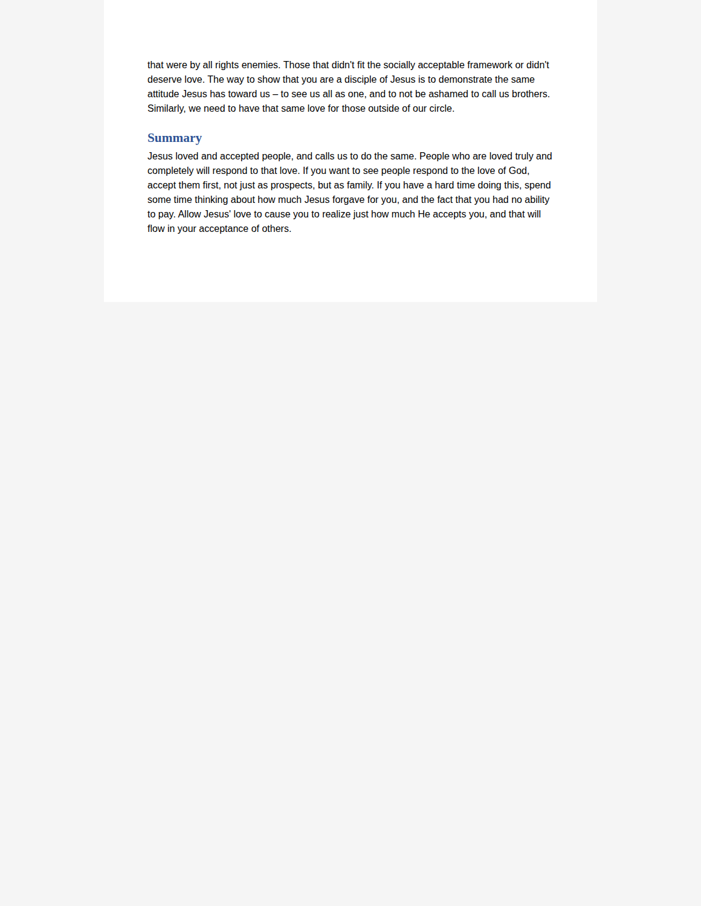that were by all rights enemies. Those that didn't fit the socially acceptable framework or didn't deserve love. The way to show that you are a disciple of Jesus is to demonstrate the same attitude Jesus has toward us – to see us all as one, and to not be ashamed to call us brothers. Similarly, we need to have that same love for those outside of our circle.
Summary
Jesus loved and accepted people, and calls us to do the same. People who are loved truly and completely will respond to that love. If you want to see people respond to the love of God, accept them first, not just as prospects, but as family. If you have a hard time doing this, spend some time thinking about how much Jesus forgave for you, and the fact that you had no ability to pay. Allow Jesus' love to cause you to realize just how much He accepts you, and that will flow in your acceptance of others.